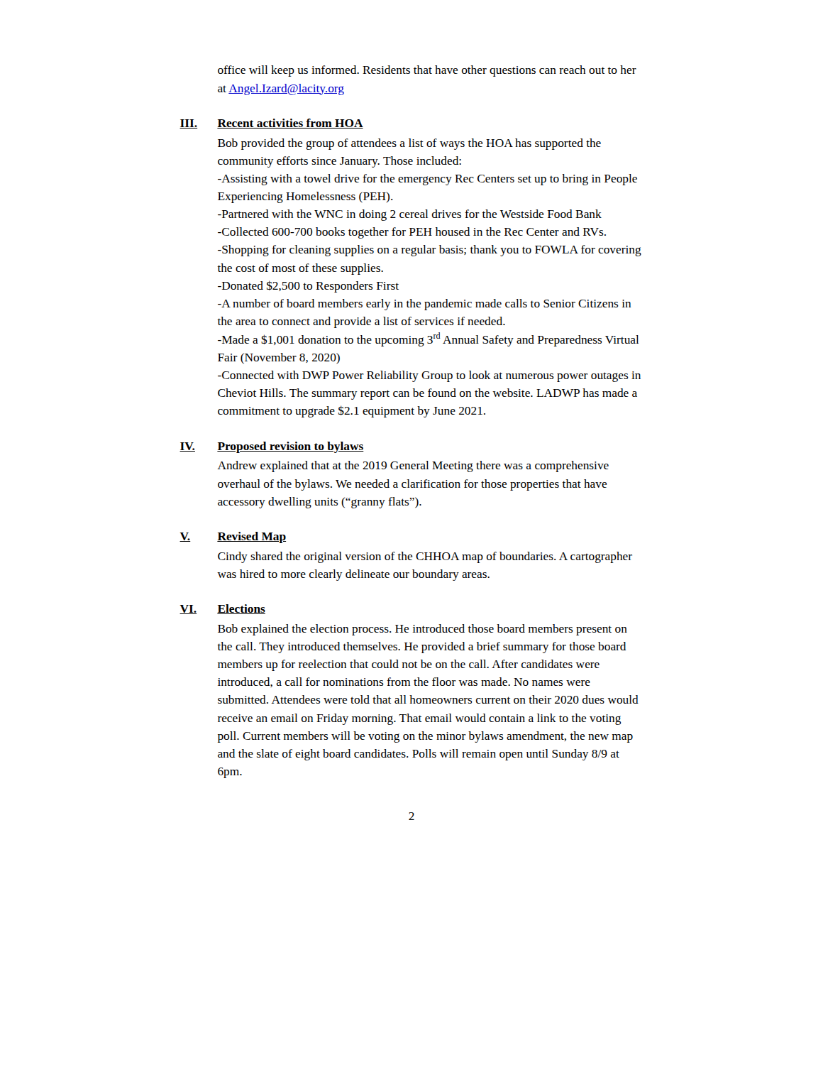office will keep us informed. Residents that have other questions can reach out to her at Angel.Izard@lacity.org
III.
Recent activities from HOA
Bob provided the group of attendees a list of ways the HOA has supported the community efforts since January. Those included:
-Assisting with a towel drive for the emergency Rec Centers set up to bring in People Experiencing Homelessness (PEH).
-Partnered with the WNC in doing 2 cereal drives for the Westside Food Bank
-Collected 600-700 books together for PEH housed in the Rec Center and RVs.
-Shopping for cleaning supplies on a regular basis; thank you to FOWLA for covering the cost of most of these supplies.
-Donated $2,500 to Responders First
-A number of board members early in the pandemic made calls to Senior Citizens in the area to connect and provide a list of services if needed.
-Made a $1,001 donation to the upcoming 3rd Annual Safety and Preparedness Virtual Fair (November 8, 2020)
-Connected with DWP Power Reliability Group to look at numerous power outages in Cheviot Hills. The summary report can be found on the website. LADWP has made a commitment to upgrade $2.1 equipment by June 2021.
IV.
Proposed revision to bylaws
Andrew explained that at the 2019 General Meeting there was a comprehensive overhaul of the bylaws. We needed a clarification for those properties that have accessory dwelling units (“granny flats”).
V.
Revised Map
Cindy shared the original version of the CHHOA map of boundaries. A cartographer was hired to more clearly delineate our boundary areas.
VI.
Elections
Bob explained the election process. He introduced those board members present on the call. They introduced themselves. He provided a brief summary for those board members up for reelection that could not be on the call. After candidates were introduced, a call for nominations from the floor was made. No names were submitted. Attendees were told that all homeowners current on their 2020 dues would receive an email on Friday morning. That email would contain a link to the voting poll. Current members will be voting on the minor bylaws amendment, the new map and the slate of eight board candidates. Polls will remain open until Sunday 8/9 at 6pm.
2